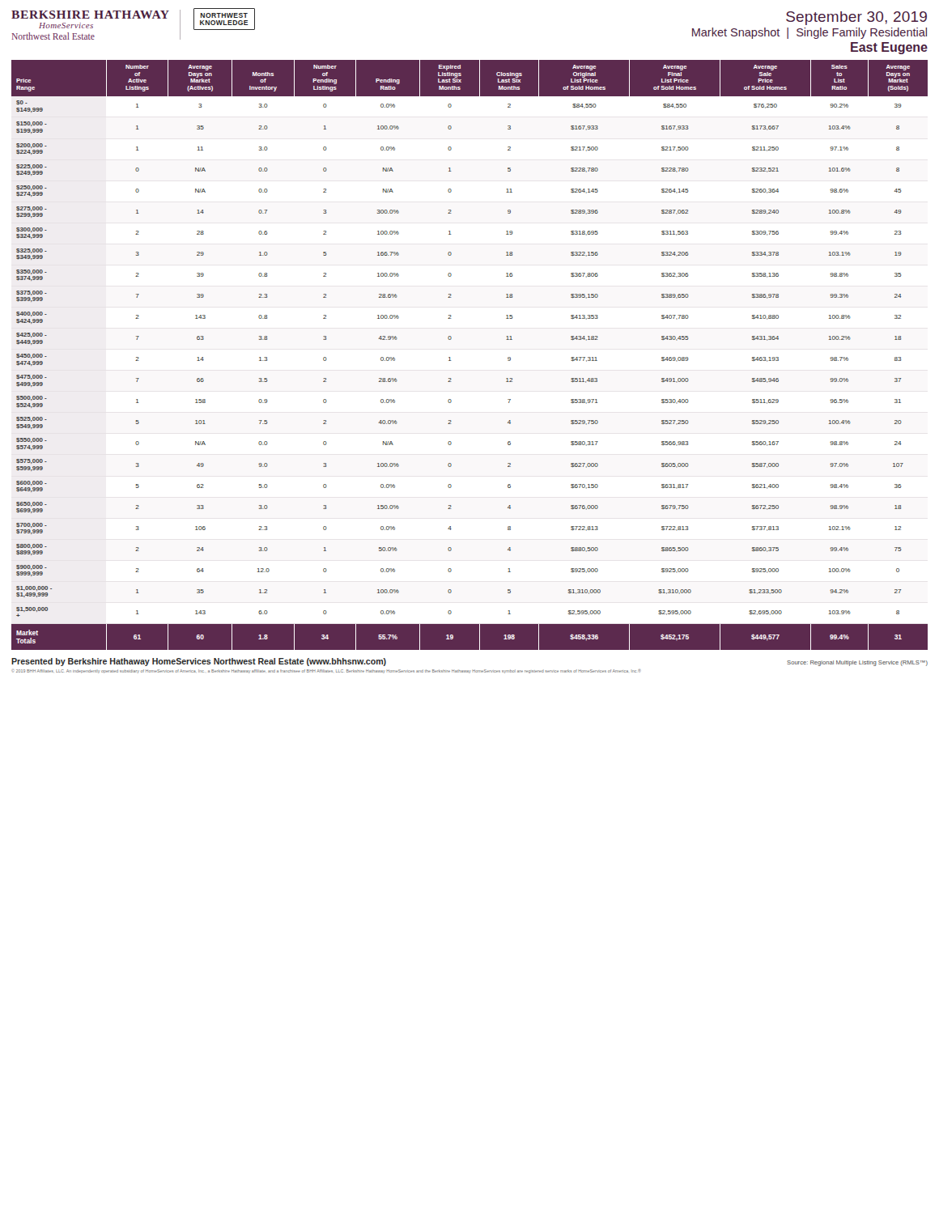BERKSHIRE HATHAWAY
HomeServices
Northwest Real Estate
NORTHWEST
KNOWLEDGE
September 30, 2019
Market Snapshot | Single Family Residential
East Eugene
| Price Range | Number of Active Listings | Average Days on Market (Actives) | Months of Inventory | Number of Pending Listings | Pending Ratio | Expired Listings Last Six Months | Closings Last Six Months | Average Original List Price of Sold Homes | Average Final List Price of Sold Homes | Average Sale Price of Sold Homes | Sales to List Ratio | Average Days on Market (Solds) |
| --- | --- | --- | --- | --- | --- | --- | --- | --- | --- | --- | --- | --- |
| $0 - $149,999 | 1 | 3 | 3.0 | 0 | 0.0% | 0 | 2 | $84,550 | $84,550 | $76,250 | 90.2% | 39 |
| $150,000 - $199,999 | 1 | 35 | 2.0 | 1 | 100.0% | 0 | 3 | $167,933 | $167,933 | $173,667 | 103.4% | 8 |
| $200,000 - $224,999 | 1 | 11 | 3.0 | 0 | 0.0% | 0 | 2 | $217,500 | $217,500 | $211,250 | 97.1% | 8 |
| $225,000 - $249,999 | 0 | N/A | 0.0 | 0 | N/A | 1 | 5 | $228,780 | $228,780 | $232,521 | 101.6% | 8 |
| $250,000 - $274,999 | 0 | N/A | 0.0 | 2 | N/A | 0 | 11 | $264,145 | $264,145 | $260,364 | 98.6% | 45 |
| $275,000 - $299,999 | 1 | 14 | 0.7 | 3 | 300.0% | 2 | 9 | $289,396 | $287,062 | $289,240 | 100.8% | 49 |
| $300,000 - $324,999 | 2 | 28 | 0.6 | 2 | 100.0% | 1 | 19 | $318,695 | $311,563 | $309,756 | 99.4% | 23 |
| $325,000 - $349,999 | 3 | 29 | 1.0 | 5 | 166.7% | 0 | 18 | $322,156 | $324,206 | $334,378 | 103.1% | 19 |
| $350,000 - $374,999 | 2 | 39 | 0.8 | 2 | 100.0% | 0 | 16 | $367,806 | $362,306 | $358,136 | 98.8% | 35 |
| $375,000 - $399,999 | 7 | 39 | 2.3 | 2 | 28.6% | 2 | 18 | $395,150 | $389,650 | $386,978 | 99.3% | 24 |
| $400,000 - $424,999 | 2 | 143 | 0.8 | 2 | 100.0% | 2 | 15 | $413,353 | $407,780 | $410,880 | 100.8% | 32 |
| $425,000 - $449,999 | 7 | 63 | 3.8 | 3 | 42.9% | 0 | 11 | $434,182 | $430,455 | $431,364 | 100.2% | 18 |
| $450,000 - $474,999 | 2 | 14 | 1.3 | 0 | 0.0% | 1 | 9 | $477,311 | $469,089 | $463,193 | 98.7% | 83 |
| $475,000 - $499,999 | 7 | 66 | 3.5 | 2 | 28.6% | 2 | 12 | $511,483 | $491,000 | $485,946 | 99.0% | 37 |
| $500,000 - $524,999 | 1 | 158 | 0.9 | 0 | 0.0% | 0 | 7 | $538,971 | $530,400 | $511,629 | 96.5% | 31 |
| $525,000 - $549,999 | 5 | 101 | 7.5 | 2 | 40.0% | 2 | 4 | $529,750 | $527,250 | $529,250 | 100.4% | 20 |
| $550,000 - $574,999 | 0 | N/A | 0.0 | 0 | N/A | 0 | 6 | $580,317 | $566,983 | $560,167 | 98.8% | 24 |
| $575,000 - $599,999 | 3 | 49 | 9.0 | 3 | 100.0% | 0 | 2 | $627,000 | $605,000 | $587,000 | 97.0% | 107 |
| $600,000 - $649,999 | 5 | 62 | 5.0 | 0 | 0.0% | 0 | 6 | $670,150 | $631,817 | $621,400 | 98.4% | 36 |
| $650,000 - $699,999 | 2 | 33 | 3.0 | 3 | 150.0% | 2 | 4 | $676,000 | $679,750 | $672,250 | 98.9% | 18 |
| $700,000 - $799,999 | 3 | 106 | 2.3 | 0 | 0.0% | 4 | 8 | $722,813 | $722,813 | $737,813 | 102.1% | 12 |
| $800,000 - $899,999 | 2 | 24 | 3.0 | 1 | 50.0% | 0 | 4 | $880,500 | $865,500 | $860,375 | 99.4% | 75 |
| $900,000 - $999,999 | 2 | 64 | 12.0 | 0 | 0.0% | 0 | 1 | $925,000 | $925,000 | $925,000 | 100.0% | 0 |
| $1,000,000 - $1,499,999 | 1 | 35 | 1.2 | 1 | 100.0% | 0 | 5 | $1,310,000 | $1,310,000 | $1,233,500 | 94.2% | 27 |
| $1,500,000 + | 1 | 143 | 6.0 | 0 | 0.0% | 0 | 1 | $2,595,000 | $2,595,000 | $2,695,000 | 103.9% | 8 |
| Market Totals | 61 | 60 | 1.8 | 34 | 55.7% | 19 | 198 | $458,336 | $452,175 | $449,577 | 99.4% | 31 |
Presented by Berkshire Hathaway HomeServices Northwest Real Estate (www.bhhsnw.com)
Source: Regional Multiple Listing Service (RMLS™)
© 2019 BHH Affiliates, LLC. An independently operated subsidiary of HomeServices of America, Inc., a Berkshire Hathaway affiliate, and a franchisee of BHH Affiliates, LLC. Berkshire Hathaway HomeServices and the Berkshire Hathaway HomeServices symbol are registered service marks of HomeServices of America, Inc.®